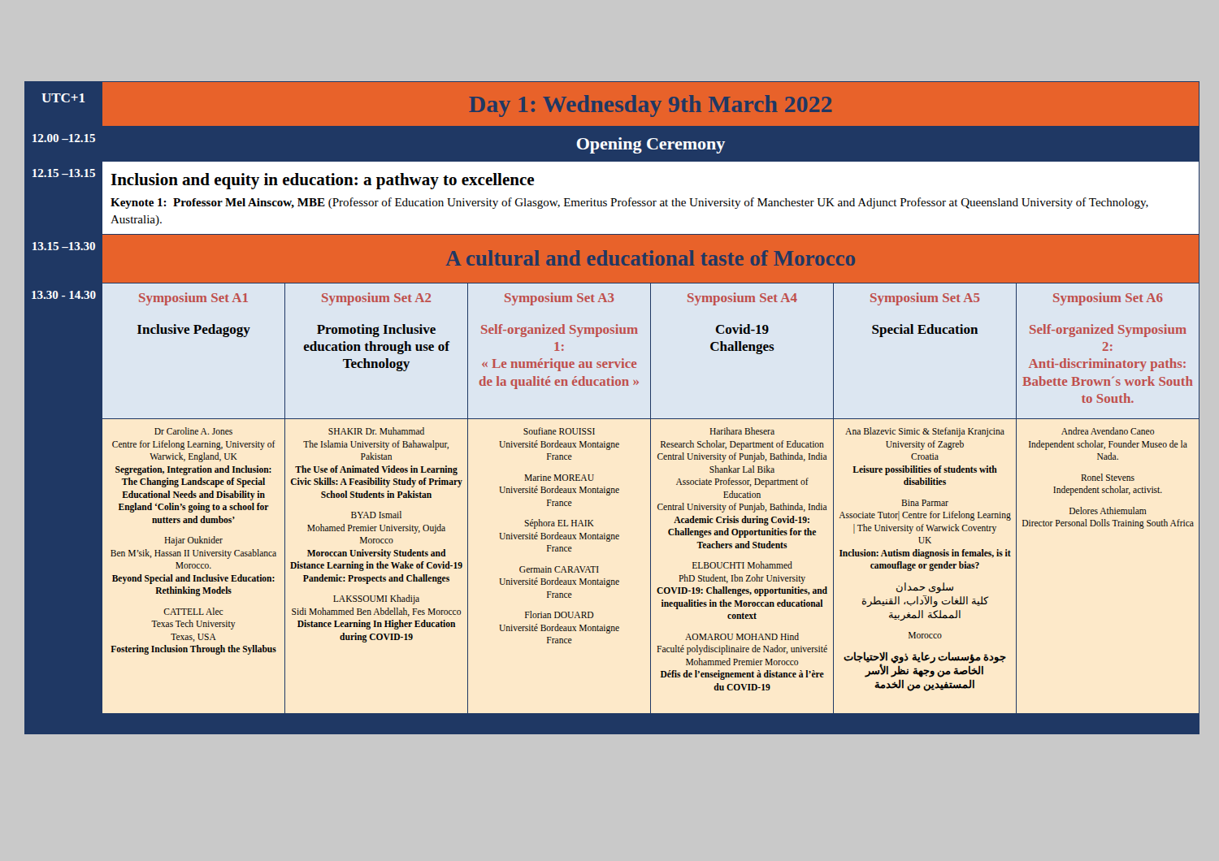| UTC+1 | Day 1: Wednesday 9th March 2022 |
| 12.00 –12.15 | Opening Ceremony |
| 12.15 –13.15 | Inclusion and equity in education: a pathway to excellence Keynote 1: Professor Mel Ainscow, MBE (Professor of Education University of Glasgow, Emeritus Professor at the University of Manchester UK and Adjunct Professor at Queensland University of Technology, Australia). |
| 13.15 –13.30 | A cultural and educational taste of Morocco |
| 13.30 - 14.30 | Symposium Set A1 Inclusive Pedagogy | Symposium Set A2 Promoting Inclusive education through use of Technology | Symposium Set A3 Self-organized Symposium 1: « Le numérique au service de la qualité en éducation » | Symposium Set A4 Covid-19 Challenges | Symposium Set A5 Special Education | Symposium Set A6 Self-organized Symposium 2: Anti-discriminatory paths: Babette Brown´s work South to South. |
| | Dr Caroline A. Jones Centre for Lifelong Learning, University of Warwick, England, UK Segregation, Integration and Inclusion: The Changing Landscape of Special Educational Needs and Disability in England ‘Colin’s going to a school for nutters and dumbos’ Hajar Ouknider Ben M’sik, Hassan II University Casablanca Morocco. Beyond Special and Inclusive Education: Rethinking Models CATTELL Alec Texas Tech University Texas, USA Fostering Inclusion Through the Syllabus | SHAKIR Dr. Muhammad The Islamia University of Bahawalpur, Pakistan The Use of Animated Videos in Learning Civic Skills: A Feasibility Study of Primary School Students in Pakistan BYAD Ismail Mohamed Premier University, Oujda Morocco Moroccan University Students and Distance Learning in the Wake of Covid-19 Pandemic: Prospects and Challenges LAKSSOUMI Khadija Sidi Mohammed Ben Abdellah, Fes Morocco Distance Learning In Higher Education during COVID-19 | Soufiane ROUISSI Université Bordeaux Montaigne France Marine MOREAU Université Bordeaux Montaigne France Séphora EL HAIK Université Bordeaux Montaigne France Germain CARAVATI Université Bordeaux Montaigne France Florian DOUARD Université Bordeaux Montaigne France | Harihara Bhesera Research Scholar, Department of Education Central University of Punjab, Bathinda, India Shankar Lal Bika Associate Professor, Department of Education Central University of Punjab, Bathinda, India Academic Crisis during Covid-19: Challenges and Opportunities for the Teachers and Students ELBOUCHTI Mohammed PhD Student, Ibn Zohr University COVID-19: Challenges, opportunities, and inequalities in the Moroccan educational context AOMAROU MOHAND Hind Faculté polydisciplinaire de Nador, université Mohammed Premier Morocco Défis de l’enseignement à distance à l’ère du COVID-19 | Ana Blazevic Simic & Stefanija Kranjcina University of Zagreb Croatia Leisure possibilities of students with disabilities Bina Parmar Associate Tutor/ Centre for Lifelong Learning / The University of Warwick Coventry UK Inclusion: Autism diagnosis in females, is it camouflage or gender bias? سلوى حمدان كلية اللغات والآداب، القنيطرة المملكة المغربية Morocco جودة مؤسسات رعاية ذوي الاحتياجات الخاصة من وجهة نظر الأسر المستفيدين من الخدمة | Andrea Avendano Caneo Independent scholar, Founder Museo de la Nada. Ronel Stevens Independent scholar, activist. Delores Athiemulam Director Personal Dolls Training South Africa |